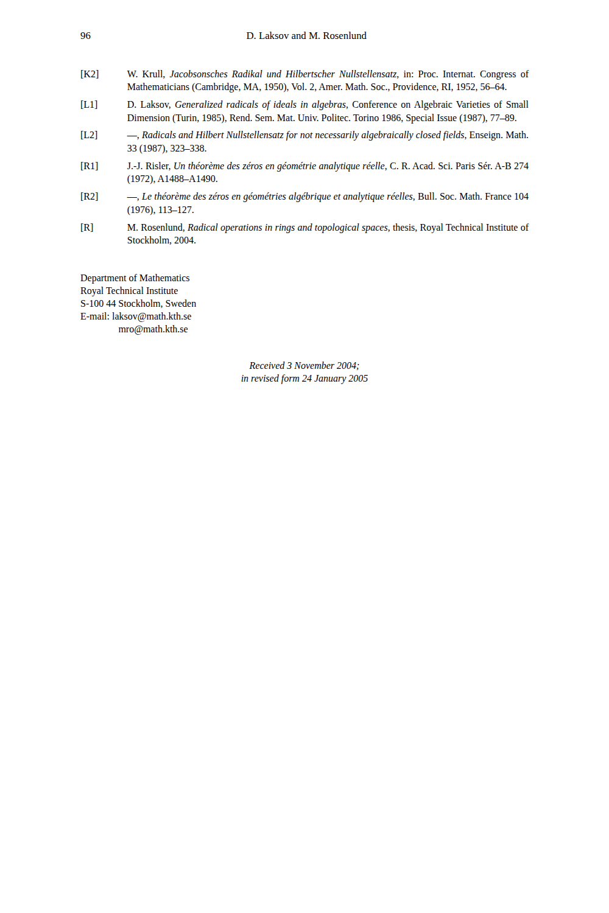96 D. Laksov and M. Rosenlund
[K2] W. Krull, Jacobsonsches Radikal und Hilbertscher Nullstellensatz, in: Proc. Internat. Congress of Mathematicians (Cambridge, MA, 1950), Vol. 2, Amer. Math. Soc., Providence, RI, 1952, 56–64.
[L1] D. Laksov, Generalized radicals of ideals in algebras, Conference on Algebraic Varieties of Small Dimension (Turin, 1985), Rend. Sem. Mat. Univ. Politec. Torino 1986, Special Issue (1987), 77–89.
[L2] —, Radicals and Hilbert Nullstellensatz for not necessarily algebraically closed fields, Enseign. Math. 33 (1987), 323–338.
[R1] J.-J. Risler, Un théorème des zéros en géométrie analytique réelle, C. R. Acad. Sci. Paris Sér. A-B 274 (1972), A1488–A1490.
[R2] —, Le théorème des zéros en géométries algébrique et analytique réelles, Bull. Soc. Math. France 104 (1976), 113–127.
[R] M. Rosenlund, Radical operations in rings and topological spaces, thesis, Royal Technical Institute of Stockholm, 2004.
Department of Mathematics
Royal Technical Institute
S-100 44 Stockholm, Sweden
E-mail: laksov@math.kth.se
mro@math.kth.se
Received 3 November 2004;
in revised form 24 January 2005